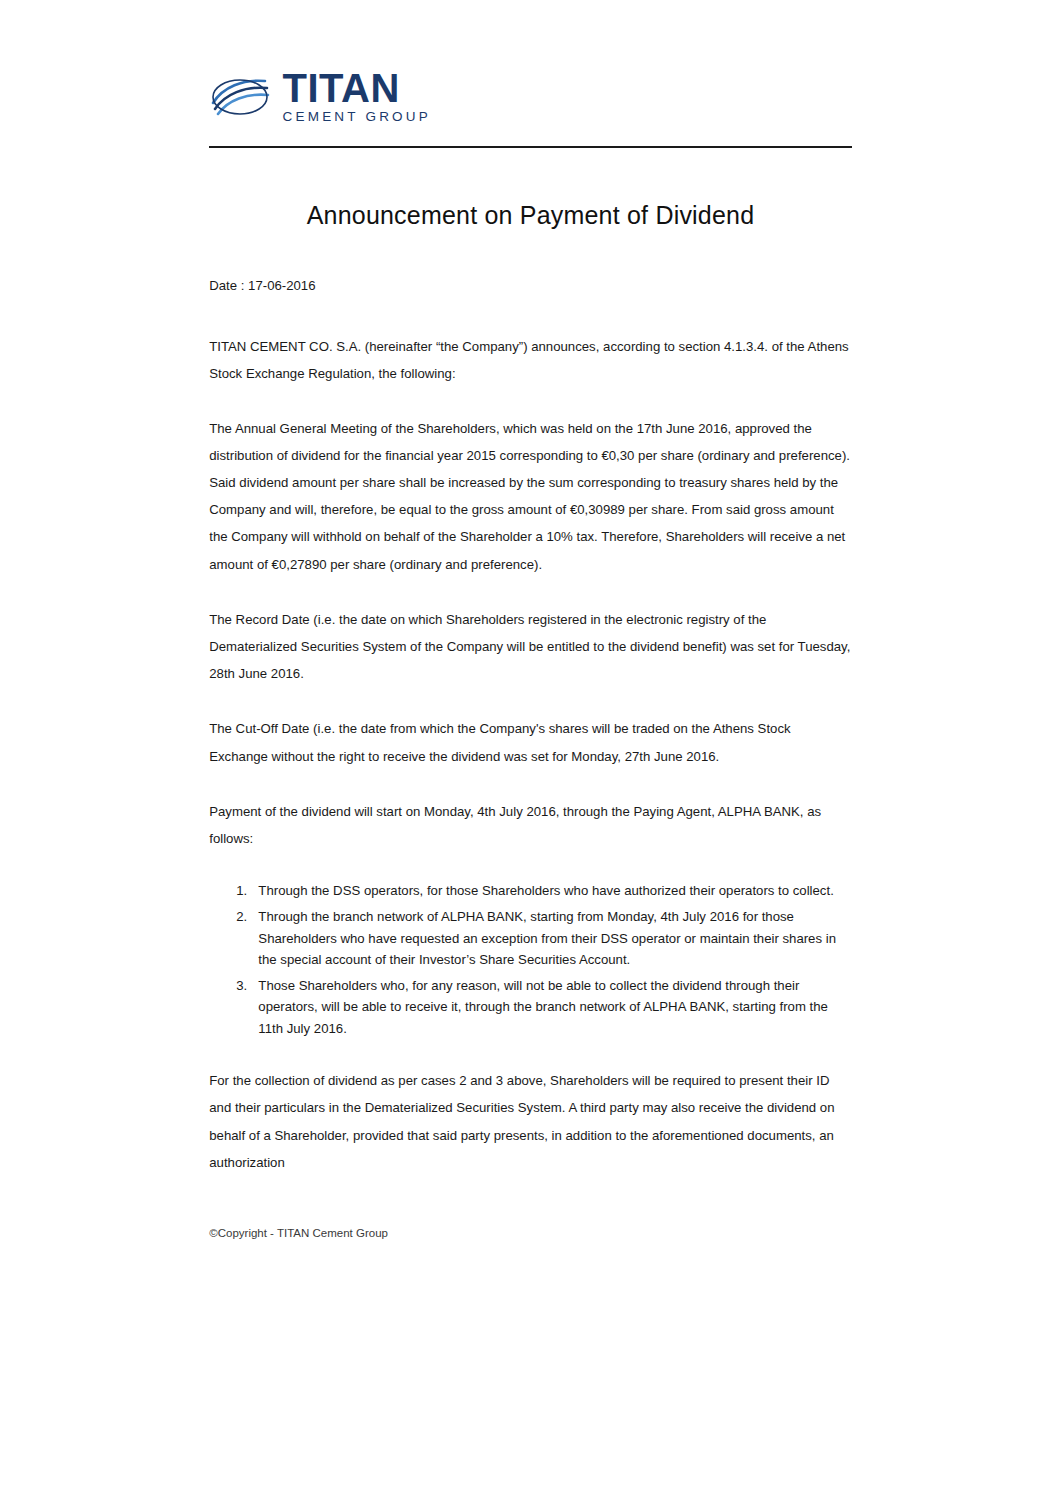TITAN CEMENT GROUP
Announcement on Payment of Dividend
Date : 17-06-2016
TITAN CEMENT CO. S.A. (hereinafter “the Company”) announces, according to section 4.1.3.4. of the Athens Stock Exchange Regulation, the following:
The Annual General Meeting of the Shareholders, which was held on the 17th June 2016, approved the distribution of dividend for the financial year 2015 corresponding to €0,30 per share (ordinary and preference). Said dividend amount per share shall be increased by the sum corresponding to treasury shares held by the Company and will, therefore, be equal to the gross amount of €0,30989 per share. From said gross amount the Company will withhold on behalf of the Shareholder a 10% tax. Therefore, Shareholders will receive a net amount of €0,27890 per share (ordinary and preference).
The Record Date (i.e. the date on which Shareholders registered in the electronic registry of the Dematerialized Securities System of the Company will be entitled to the dividend benefit) was set for Tuesday, 28th June 2016.
The Cut-Off Date (i.e. the date from which the Company's shares will be traded on the Athens Stock Exchange without the right to receive the dividend was set for Monday, 27th June 2016.
Payment of the dividend will start on Monday, 4th July 2016, through the Paying Agent, ALPHA BANK, as follows:
Through the DSS operators, for those Shareholders who have authorized their operators to collect.
Through the branch network of ALPHA BANK, starting from Monday, 4th July 2016 for those Shareholders who have requested an exception from their DSS operator or maintain their shares in the special account of their Investor’s Share Securities Account.
Those Shareholders who, for any reason, will not be able to collect the dividend through their operators, will be able to receive it, through the branch network of ALPHA BANK, starting from the 11th July 2016.
For the collection of dividend as per cases 2 and 3 above, Shareholders will be required to present their ID and their particulars in the Dematerialized Securities System. A third party may also receive the dividend on behalf of a Shareholder, provided that said party presents, in addition to the aforementioned documents, an authorization
©Copyright - TITAN Cement Group